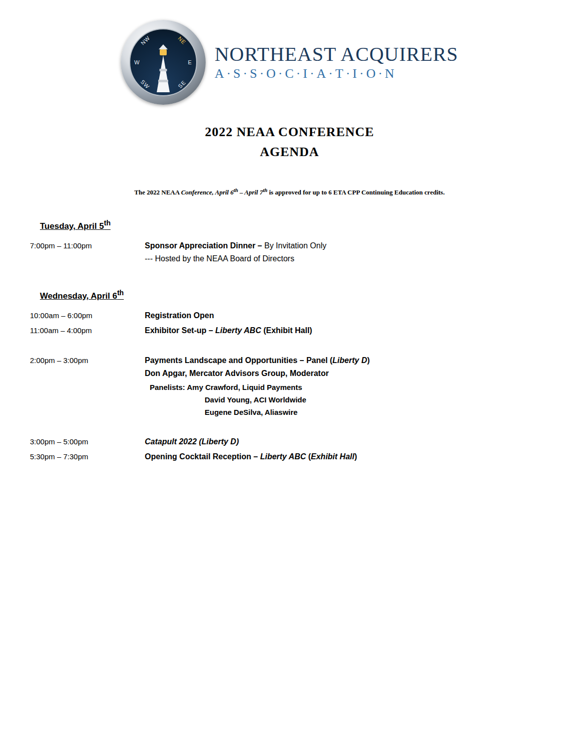NW NE W E SW SE
NORTHEAST ACQUIRERS
A·S·S·O·C·I·A·T·I·O·N
2022 NEAA CONFERENCE
AGENDA
The 2022 NEAA Conference, April 6th – April 7th is approved for up to 6 ETA CPP Continuing Education credits.
Tuesday, April 5th
| 7:00pm – 11:00pm | Sponsor Appreciation Dinner – By Invitation Only --- Hosted by the NEAA Board of Directors |
Wednesday, April 6th
| 10:00am – 6:00pm | Registration Open |
| 11:00am – 4:00pm | Exhibitor Set-up – Liberty ABC (Exhibit Hall) |
| 2:00pm – 3:00pm | Payments Landscape and Opportunities – Panel ( Liberty D ) Don Apgar, Mercator Advisors Group, Moderator Panelists: Amy Crawford, Liquid Payments David Young, ACI Worldwide Eugene DeSilva, Aliaswire |
| 3:00pm – 5:00pm | Catapult 2022 (Liberty D) |
| 5:30pm – 7:30pm | Opening Cocktail Reception – Liberty ABC ( Exhibit Hall ) |